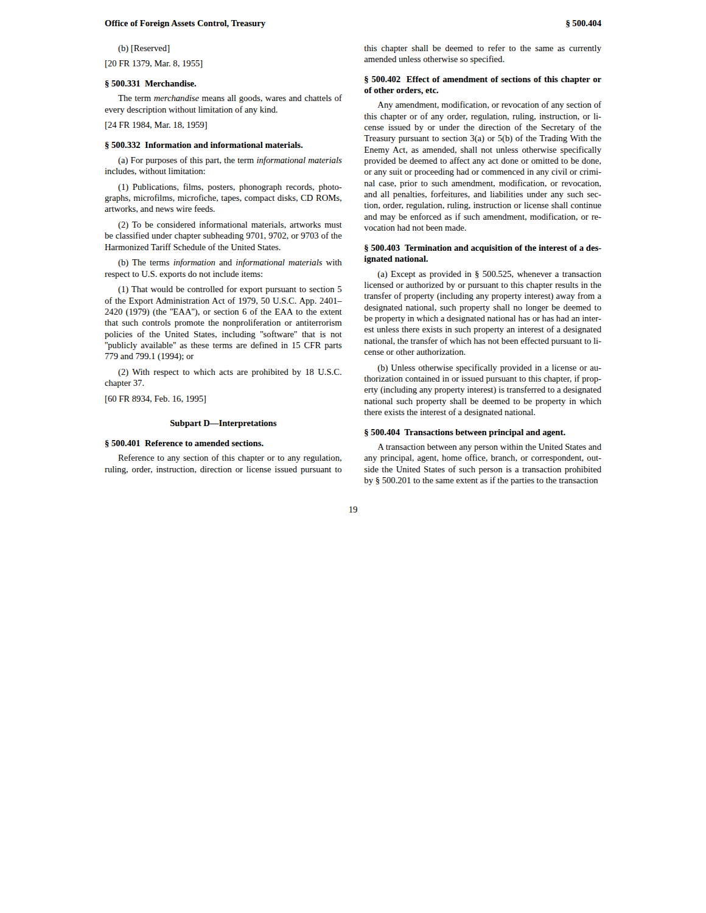Office of Foreign Assets Control, Treasury § 500.404
(b) [Reserved]
[20 FR 1379, Mar. 8, 1955]
§ 500.331 Merchandise.
The term merchandise means all goods, wares and chattels of every description without limitation of any kind.
[24 FR 1984, Mar. 18, 1959]
§ 500.332 Information and informational materials.
(a) For purposes of this part, the term informational materials includes, without limitation:
(1) Publications, films, posters, phonograph records, photographs, microfilms, microfiche, tapes, compact disks, CD ROMs, artworks, and news wire feeds.
(2) To be considered informational materials, artworks must be classified under chapter subheading 9701, 9702, or 9703 of the Harmonized Tariff Schedule of the United States.
(b) The terms information and informational materials with respect to U.S. exports do not include items:
(1) That would be controlled for export pursuant to section 5 of the Export Administration Act of 1979, 50 U.S.C. App. 2401–2420 (1979) (the ''EAA''), or section 6 of the EAA to the extent that such controls promote the nonproliferation or antiterrorism policies of the United States, including ''software'' that is not ''publicly available'' as these terms are defined in 15 CFR parts 779 and 799.1 (1994); or
(2) With respect to which acts are prohibited by 18 U.S.C. chapter 37.
[60 FR 8934, Feb. 16, 1995]
Subpart D—Interpretations
§ 500.401 Reference to amended sections.
Reference to any section of this chapter or to any regulation, ruling, order, instruction, direction or license issued pursuant to this chapter shall be deemed to refer to the same as currently amended unless otherwise so specified.
§ 500.402 Effect of amendment of sections of this chapter or of other orders, etc.
Any amendment, modification, or revocation of any section of this chapter or of any order, regulation, ruling, instruction, or license issued by or under the direction of the Secretary of the Treasury pursuant to section 3(a) or 5(b) of the Trading With the Enemy Act, as amended, shall not unless otherwise specifically provided be deemed to affect any act done or omitted to be done, or any suit or proceeding had or commenced in any civil or criminal case, prior to such amendment, modification, or revocation, and all penalties, forfeitures, and liabilities under any such section, order, regulation, ruling, instruction or license shall continue and may be enforced as if such amendment, modification, or revocation had not been made.
§ 500.403 Termination and acquisition of the interest of a designated national.
(a) Except as provided in § 500.525, whenever a transaction licensed or authorized by or pursuant to this chapter results in the transfer of property (including any property interest) away from a designated national, such property shall no longer be deemed to be property in which a designated national has or has had an interest unless there exists in such property an interest of a designated national, the transfer of which has not been effected pursuant to license or other authorization.
(b) Unless otherwise specifically provided in a license or authorization contained in or issued pursuant to this chapter, if property (including any property interest) is transferred to a designated national such property shall be deemed to be property in which there exists the interest of a designated national.
§ 500.404 Transactions between principal and agent.
A transaction between any person within the United States and any principal, agent, home office, branch, or correspondent, outside the United States of such person is a transaction prohibited by § 500.201 to the same extent as if the parties to the transaction
19